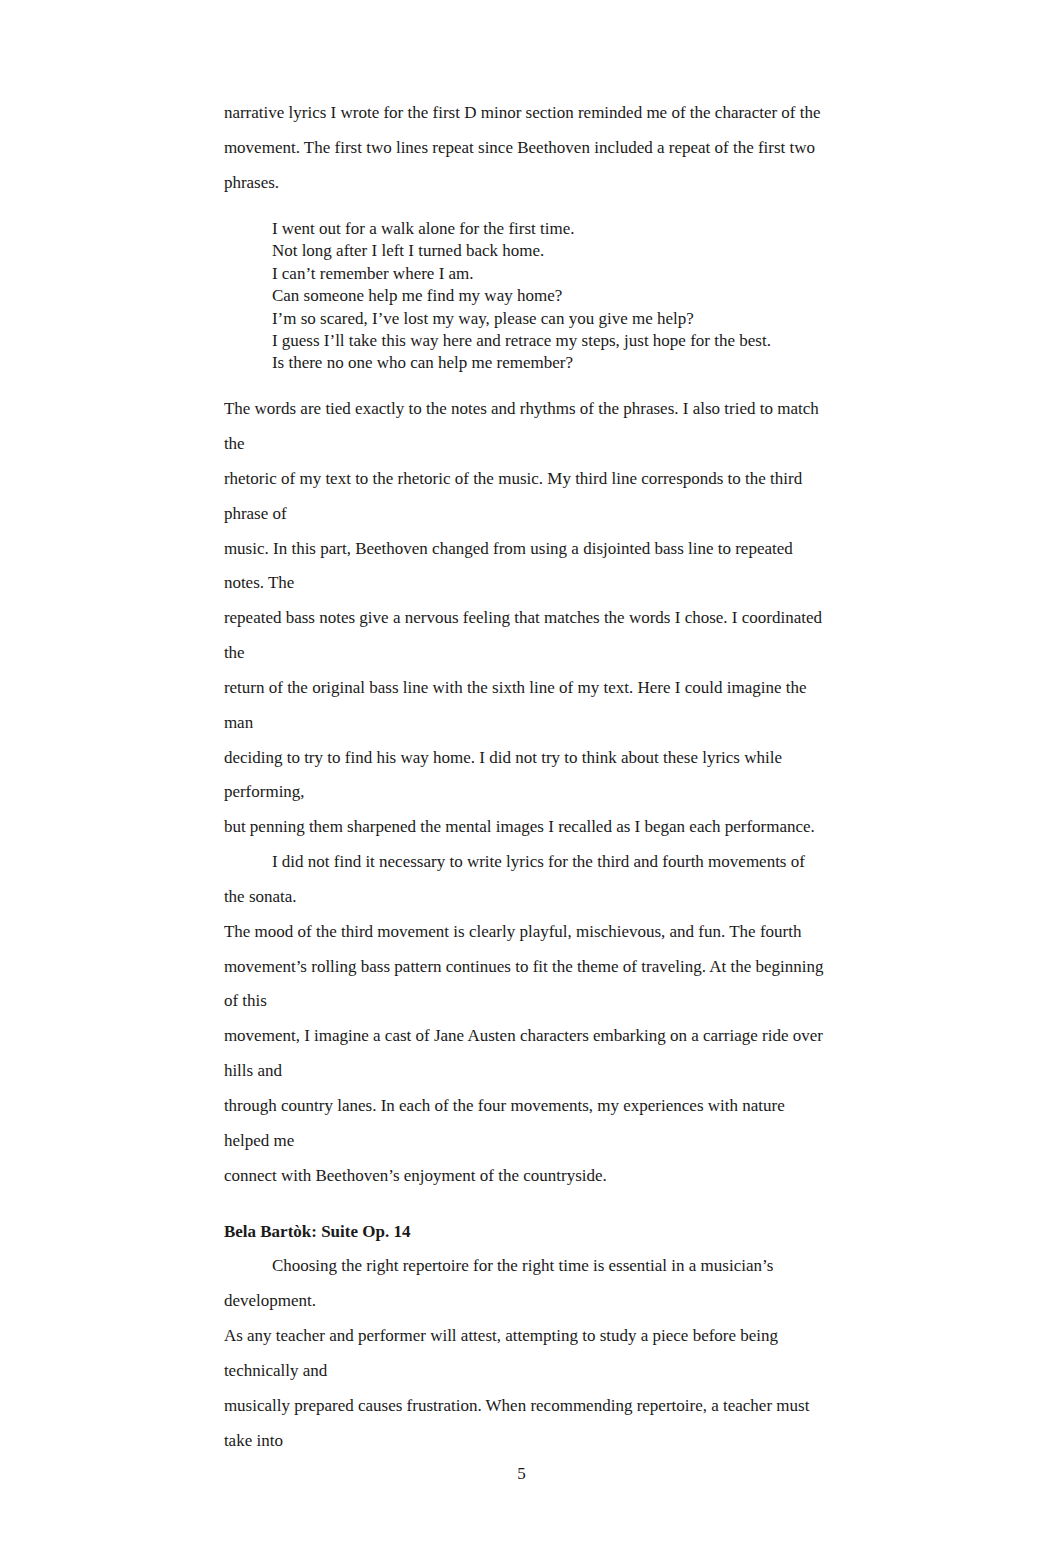narrative lyrics I wrote for the first D minor section reminded me of the character of the
movement. The first two lines repeat since Beethoven included a repeat of the first two phrases.
I went out for a walk alone for the first time.
Not long after I left I turned back home.
I can’t remember where I am.
Can someone help me find my way home?
I’m so scared, I’ve lost my way, please can you give me help?
I guess I’ll take this way here and retrace my steps, just hope for the best.
Is there no one who can help me remember?
The words are tied exactly to the notes and rhythms of the phrases. I also tried to match the
rhetoric of my text to the rhetoric of the music. My third line corresponds to the third phrase of
music. In this part, Beethoven changed from using a disjointed bass line to repeated notes. The
repeated bass notes give a nervous feeling that matches the words I chose. I coordinated the
return of the original bass line with the sixth line of my text. Here I could imagine the man
deciding to try to find his way home. I did not try to think about these lyrics while performing,
but penning them sharpened the mental images I recalled as I began each performance.
I did not find it necessary to write lyrics for the third and fourth movements of the sonata.
The mood of the third movement is clearly playful, mischievous, and fun. The fourth
movement’s rolling bass pattern continues to fit the theme of traveling. At the beginning of this
movement, I imagine a cast of Jane Austen characters embarking on a carriage ride over hills and
through country lanes. In each of the four movements, my experiences with nature helped me
connect with Beethoven’s enjoyment of the countryside.
Bela Bartòk: Suite Op. 14
Choosing the right repertoire for the right time is essential in a musician’s development.
As any teacher and performer will attest, attempting to study a piece before being technically and
musically prepared causes frustration. When recommending repertoire, a teacher must take into
5